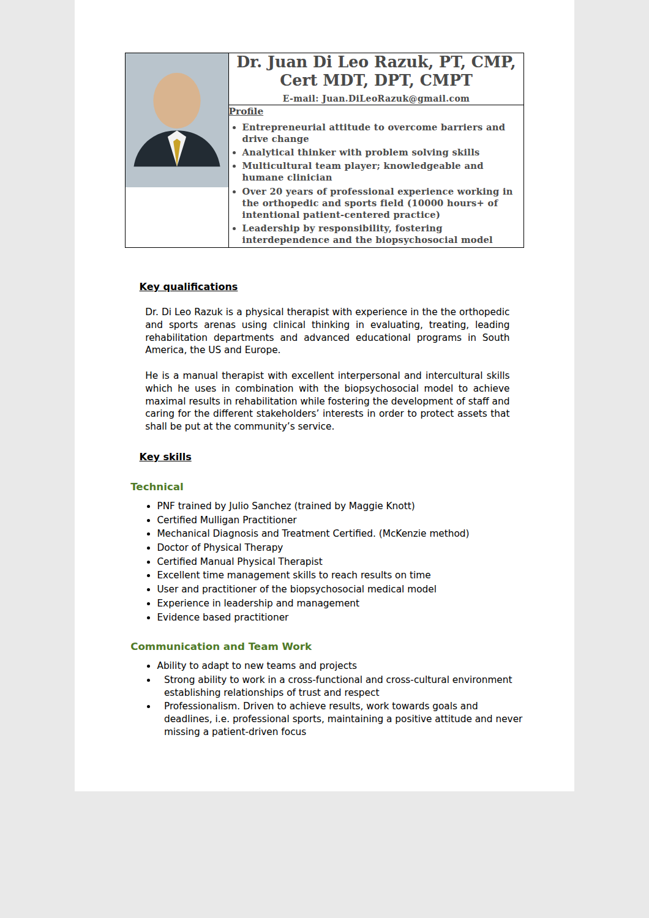| | Dr. Juan Di Leo Razuk, PT, CMP, Cert MDT, DPT, CMPT E-mail: Juan.DiLeoRazuk@gmail.com |
| Profile Entrepreneurial attitude to overcome barriers and drive change Analytical thinker with problem solving skills Multicultural team player; knowledgeable and humane clinician Over 20 years of professional experience working in the orthopedic and sports field (10000 hours+ of intentional patient-centered practice) Leadership by responsibility, fostering interdependence and the biopsychosocial model |
Key qualifications
Dr. Di Leo Razuk is a physical therapist with experience in the the orthopedic and sports arenas using clinical thinking in evaluating, treating, leading rehabilitation departments and advanced educational programs in South America, the US and Europe.
He is a manual therapist with excellent interpersonal and intercultural skills which he uses in combination with the biopsychosocial model to achieve maximal results in rehabilitation while fostering the development of staff and caring for the different stakeholders’ interests in order to protect assets that shall be put at the community’s service.
Key skills
Technical
PNF trained by Julio Sanchez (trained by Maggie Knott)
Certified Mulligan Practitioner
Mechanical Diagnosis and Treatment Certified. (McKenzie method)
Doctor of Physical Therapy
Certified Manual Physical Therapist
Excellent time management skills to reach results on time
User and practitioner of the biopsychosocial medical model
Experience in leadership and management
Evidence based practitioner
Communication and Team Work
Ability to adapt to new teams and projects
Strong ability to work in a cross-functional and cross-cultural environment establishing relationships of trust and respect
Professionalism. Driven to achieve results, work towards goals and deadlines, i.e. professional sports, maintaining a positive attitude and never missing a patient-driven focus